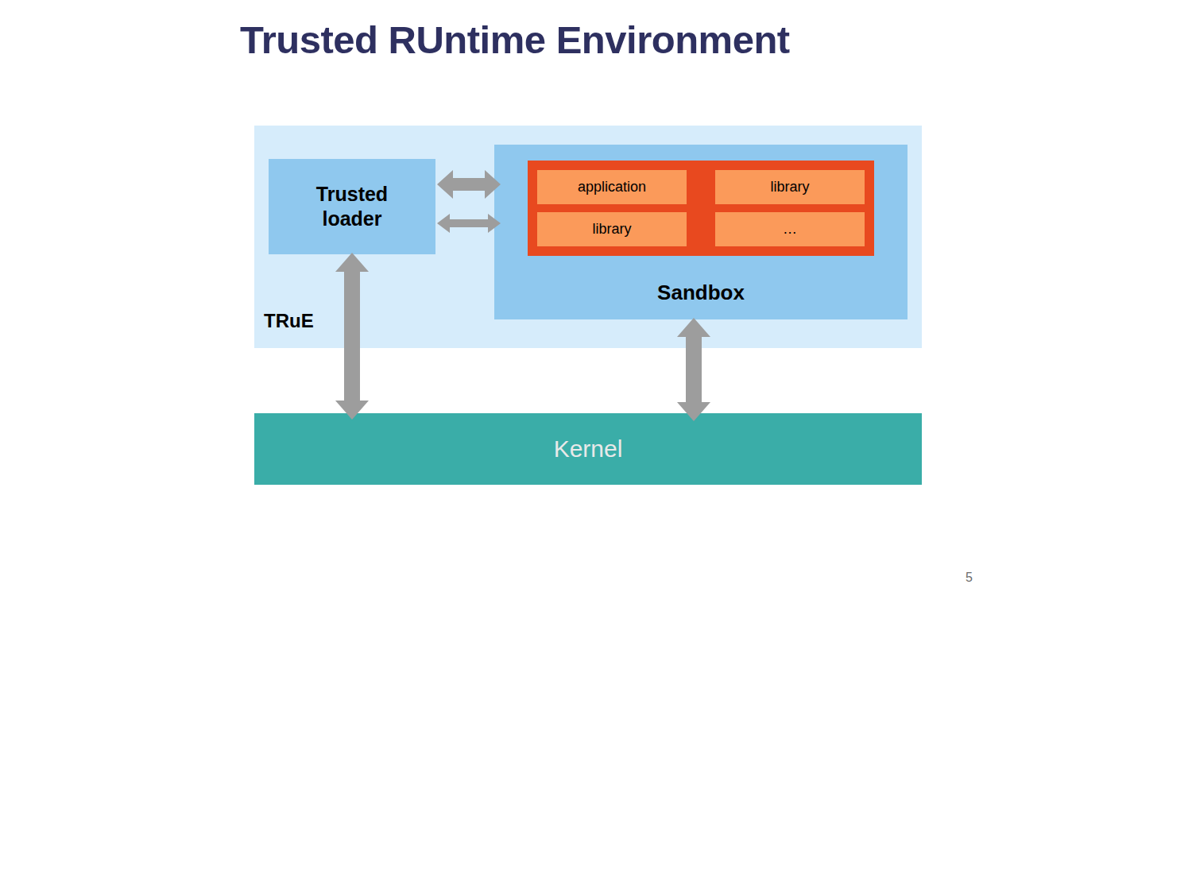Trusted RUntime Environment
TRuE
Trusted
loader
application
library
library
…
Sandbox
Kernel
5